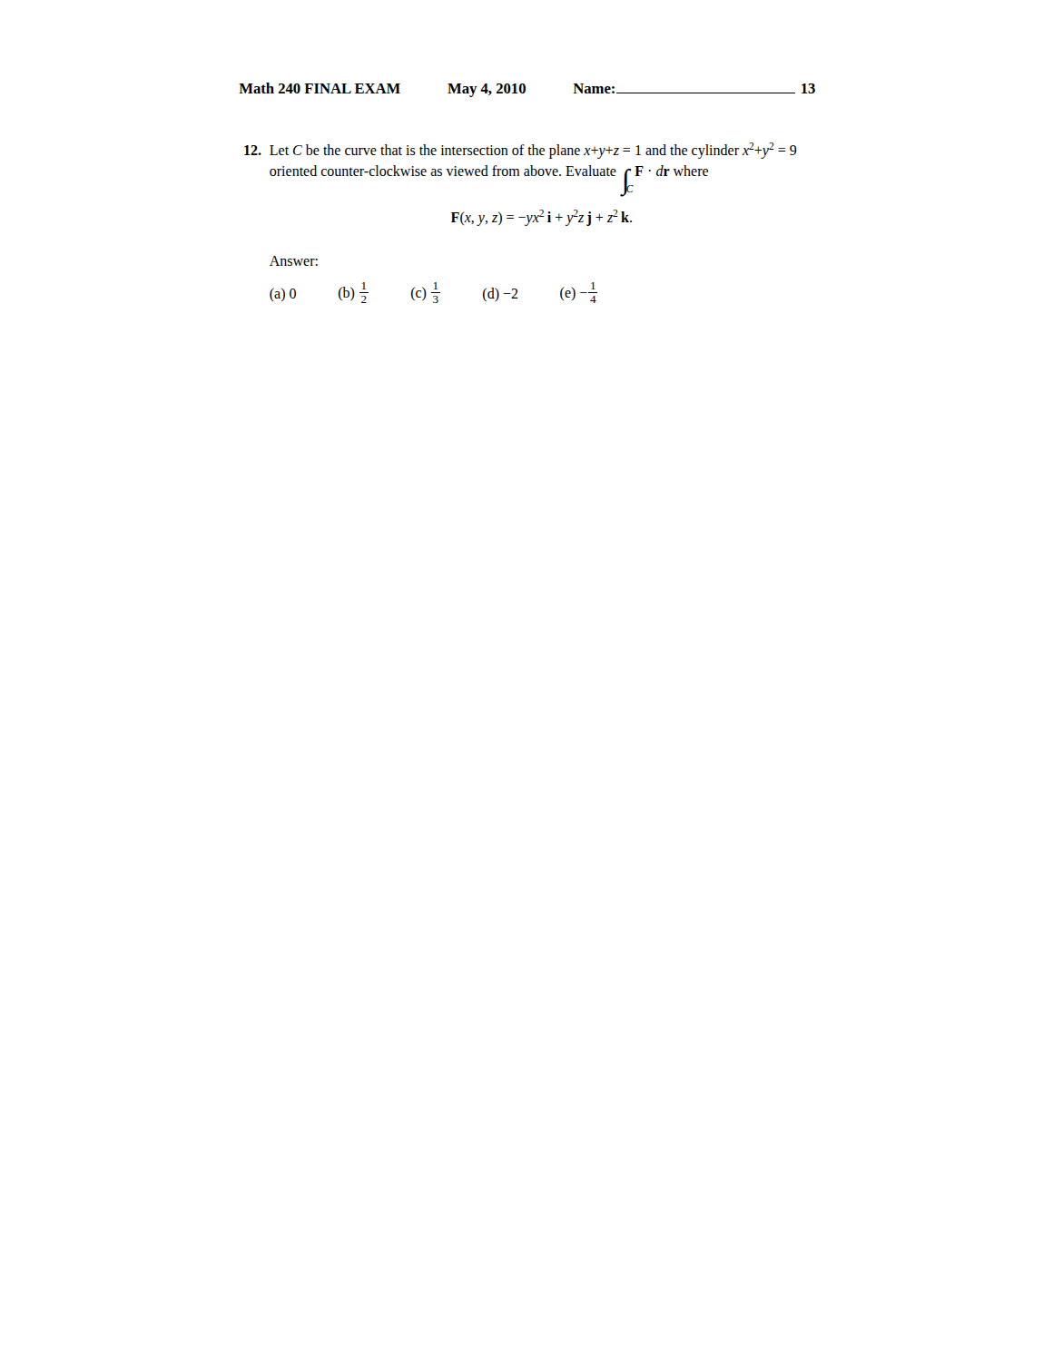Math 240 FINAL EXAM May 4, 2010 Name: 13
12.
Let C be the curve that is the intersection of the plane x+y+z = 1 and the cylinder x2+y2 = 9
oriented counter-clockwise as viewed from above. Evaluate ∫C F · dr where
F(x, y, z) = −yx2 i + y2z j + z2 k.
Answer:
(a) 0 (b) 12 (c) 13 (d) −2 (e) −14